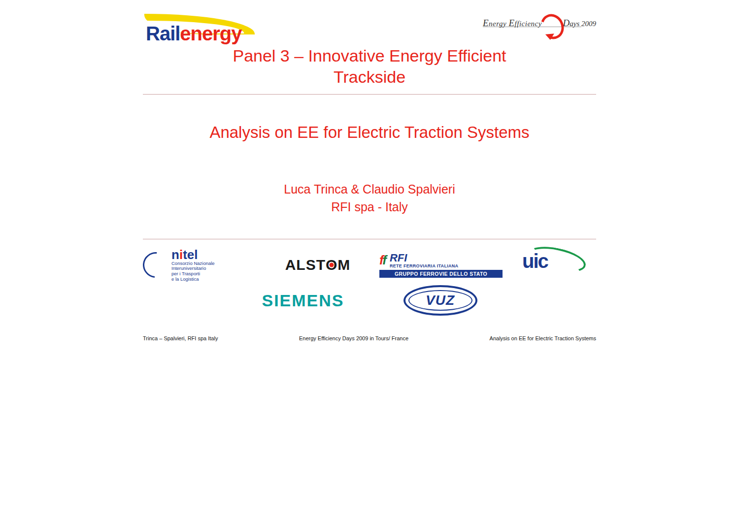Rail energy
Energy Efficiency
Days 2009
Panel 3 – Innovative Energy Efficient
Trackside
Analysis on EE for Electric Traction Systems
Luca Trinca & Claudio Spalvieri
RFI spa - Italy
nitel
Consorzio Nazionale
Interuniversitario
per i Trasporti
e la Logistica
ALSTOM
ff
RFI
RETE FERROVIARIA ITALIANA
GRUPPO FERROVIE DELLO STATO
uic
SIEMENS
VUZ
Trinca – Spalvieri, RFI spa Italy
Energy Efficiency Days 2009 in Tours/ France
Analysis on EE for Electric Traction Systems